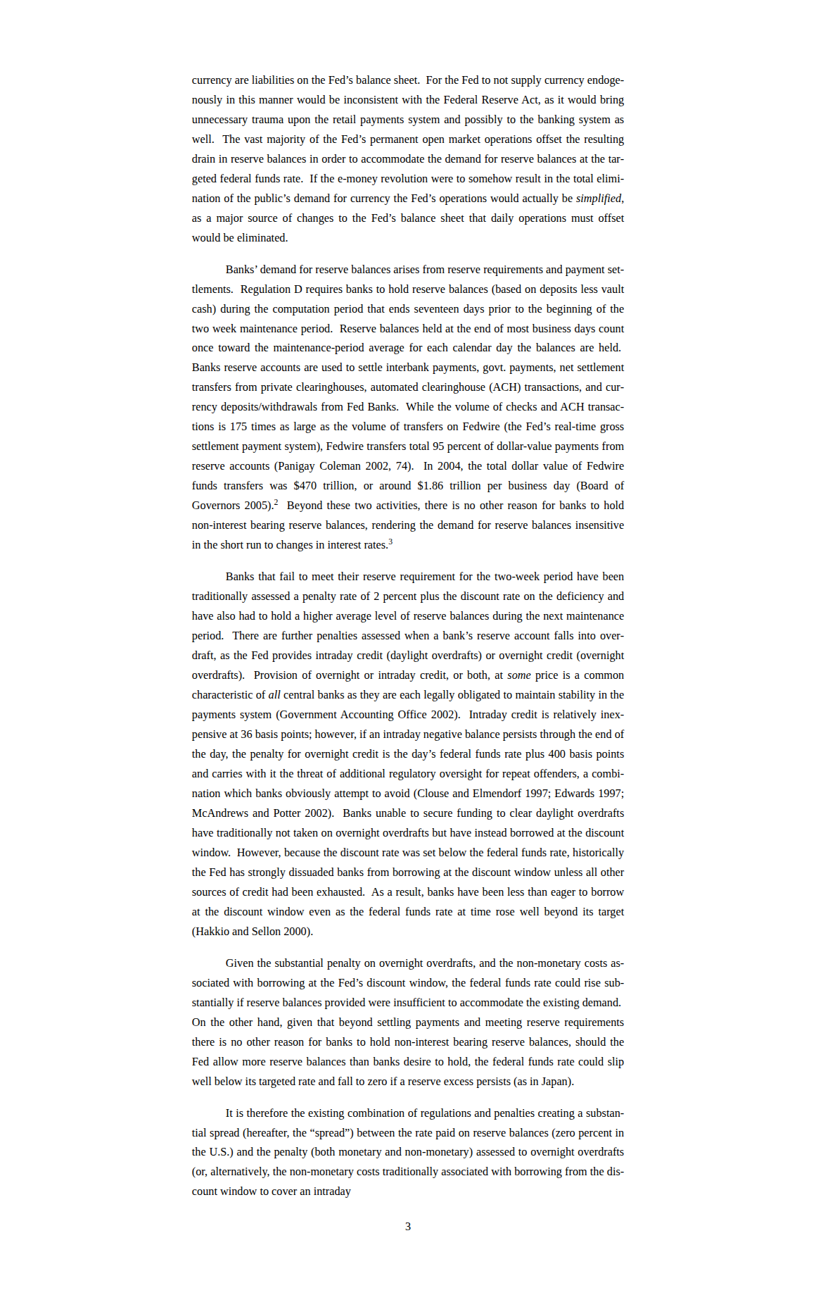currency are liabilities on the Fed’s balance sheet. For the Fed to not supply currency endogenously in this manner would be inconsistent with the Federal Reserve Act, as it would bring unnecessary trauma upon the retail payments system and possibly to the banking system as well. The vast majority of the Fed’s permanent open market operations offset the resulting drain in reserve balances in order to accommodate the demand for reserve balances at the targeted federal funds rate. If the e-money revolution were to somehow result in the total elimination of the public’s demand for currency the Fed’s operations would actually be simplified, as a major source of changes to the Fed’s balance sheet that daily operations must offset would be eliminated.
Banks’ demand for reserve balances arises from reserve requirements and payment settlements. Regulation D requires banks to hold reserve balances (based on deposits less vault cash) during the computation period that ends seventeen days prior to the beginning of the two week maintenance period. Reserve balances held at the end of most business days count once toward the maintenance-period average for each calendar day the balances are held. Banks reserve accounts are used to settle interbank payments, govt. payments, net settlement transfers from private clearinghouses, automated clearinghouse (ACH) transactions, and currency deposits/withdrawals from Fed Banks. While the volume of checks and ACH transactions is 175 times as large as the volume of transfers on Fedwire (the Fed’s real-time gross settlement payment system), Fedwire transfers total 95 percent of dollar-value payments from reserve accounts (Panigay Coleman 2002, 74). In 2004, the total dollar value of Fedwire funds transfers was $470 trillion, or around $1.86 trillion per business day (Board of Governors 2005).2 Beyond these two activities, there is no other reason for banks to hold non-interest bearing reserve balances, rendering the demand for reserve balances insensitive in the short run to changes in interest rates.3
Banks that fail to meet their reserve requirement for the two-week period have been traditionally assessed a penalty rate of 2 percent plus the discount rate on the deficiency and have also had to hold a higher average level of reserve balances during the next maintenance period. There are further penalties assessed when a bank’s reserve account falls into overdraft, as the Fed provides intraday credit (daylight overdrafts) or overnight credit (overnight overdrafts). Provision of overnight or intraday credit, or both, at some price is a common characteristic of all central banks as they are each legally obligated to maintain stability in the payments system (Government Accounting Office 2002). Intraday credit is relatively inexpensive at 36 basis points; however, if an intraday negative balance persists through the end of the day, the penalty for overnight credit is the day’s federal funds rate plus 400 basis points and carries with it the threat of additional regulatory oversight for repeat offenders, a combination which banks obviously attempt to avoid (Clouse and Elmendorf 1997; Edwards 1997; McAndrews and Potter 2002). Banks unable to secure funding to clear daylight overdrafts have traditionally not taken on overnight overdrafts but have instead borrowed at the discount window. However, because the discount rate was set below the federal funds rate, historically the Fed has strongly dissuaded banks from borrowing at the discount window unless all other sources of credit had been exhausted. As a result, banks have been less than eager to borrow at the discount window even as the federal funds rate at time rose well beyond its target (Hakkio and Sellon 2000).
Given the substantial penalty on overnight overdrafts, and the non-monetary costs associated with borrowing at the Fed’s discount window, the federal funds rate could rise substantially if reserve balances provided were insufficient to accommodate the existing demand. On the other hand, given that beyond settling payments and meeting reserve requirements there is no other reason for banks to hold non-interest bearing reserve balances, should the Fed allow more reserve balances than banks desire to hold, the federal funds rate could slip well below its targeted rate and fall to zero if a reserve excess persists (as in Japan).
It is therefore the existing combination of regulations and penalties creating a substantial spread (hereafter, the “spread”) between the rate paid on reserve balances (zero percent in the U.S.) and the penalty (both monetary and non-monetary) assessed to overnight overdrafts (or, alternatively, the non-monetary costs traditionally associated with borrowing from the discount window to cover an intraday
3